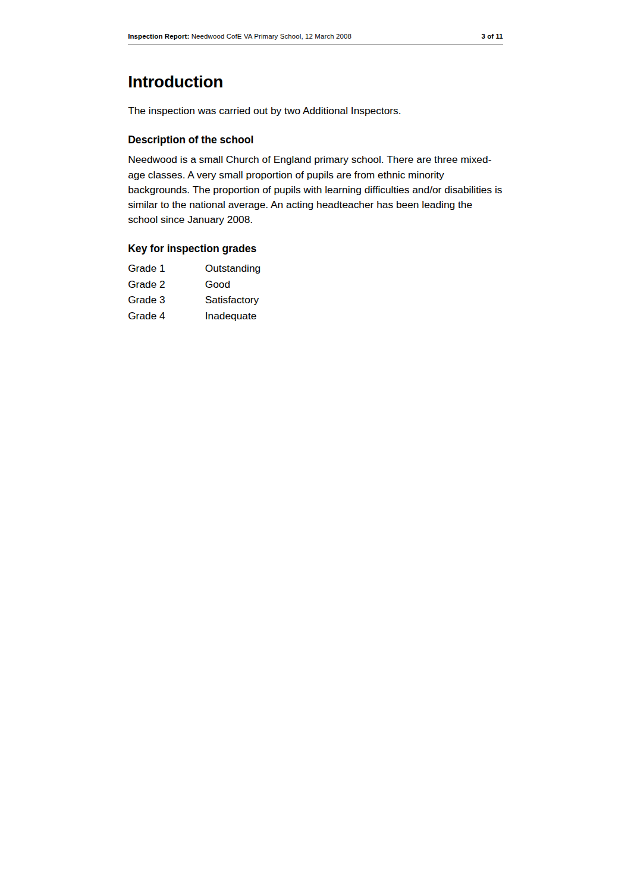Inspection Report: Needwood CofE VA Primary School, 12 March 2008
3 of 11
Introduction
The inspection was carried out by two Additional Inspectors.
Description of the school
Needwood is a small Church of England primary school. There are three mixed-age classes. A very small proportion of pupils are from ethnic minority backgrounds. The proportion of pupils with learning difficulties and/or disabilities is similar to the national average. An acting headteacher has been leading the school since January 2008.
Key for inspection grades
| Grade 1 | Outstanding |
| Grade 2 | Good |
| Grade 3 | Satisfactory |
| Grade 4 | Inadequate |